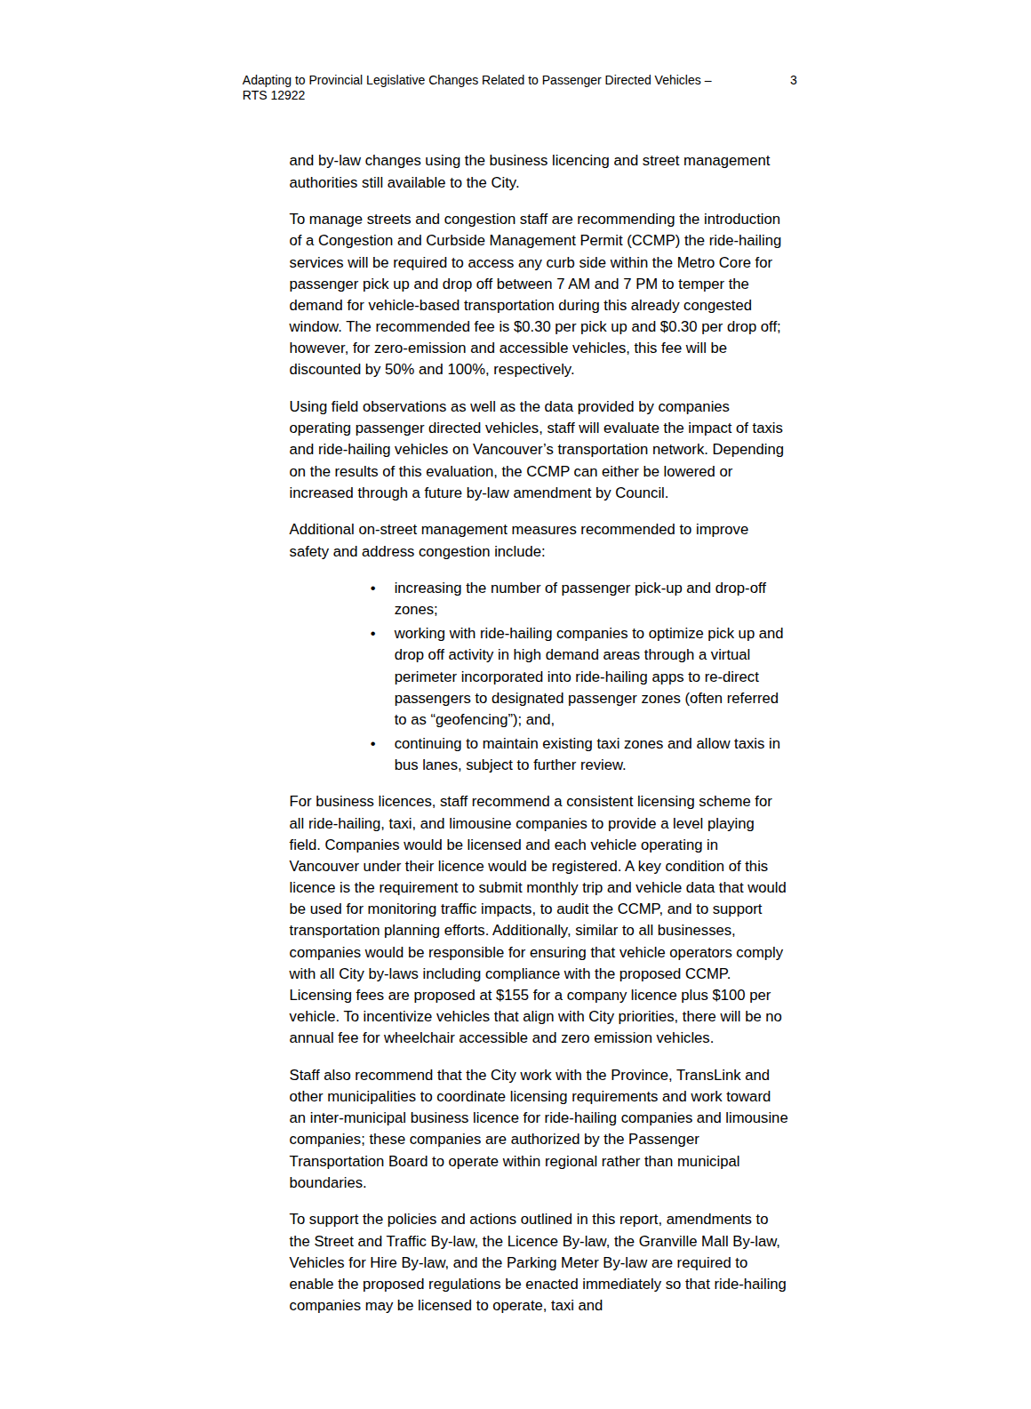Adapting to Provincial Legislative Changes Related to Passenger Directed Vehicles – RTS 12922
3
and by-law changes using the business licencing and street management authorities still available to the City.
To manage streets and congestion staff are recommending the introduction of a Congestion and Curbside Management Permit (CCMP) the ride-hailing services will be required to access any curb side within the Metro Core for passenger pick up and drop off between 7 AM and 7 PM to temper the demand for vehicle-based transportation during this already congested window. The recommended fee is $0.30 per pick up and $0.30 per drop off; however, for zero-emission and accessible vehicles, this fee will be discounted by 50% and 100%, respectively.
Using field observations as well as the data provided by companies operating passenger directed vehicles, staff will evaluate the impact of taxis and ride-hailing vehicles on Vancouver’s transportation network. Depending on the results of this evaluation, the CCMP can either be lowered or increased through a future by-law amendment by Council.
Additional on-street management measures recommended to improve safety and address congestion include:
increasing the number of passenger pick-up and drop-off zones;
working with ride-hailing companies to optimize pick up and drop off activity in high demand areas through a virtual perimeter incorporated into ride-hailing apps to re-direct passengers to designated passenger zones (often referred to as “geofencing”); and,
continuing to maintain existing taxi zones and allow taxis in bus lanes, subject to further review.
For business licences, staff recommend a consistent licensing scheme for all ride-hailing, taxi, and limousine companies to provide a level playing field. Companies would be licensed and each vehicle operating in Vancouver under their licence would be registered. A key condition of this licence is the requirement to submit monthly trip and vehicle data that would be used for monitoring traffic impacts, to audit the CCMP, and to support transportation planning efforts. Additionally, similar to all businesses, companies would be responsible for ensuring that vehicle operators comply with all City by-laws including compliance with the proposed CCMP. Licensing fees are proposed at $155 for a company licence plus $100 per vehicle. To incentivize vehicles that align with City priorities, there will be no annual fee for wheelchair accessible and zero emission vehicles.
Staff also recommend that the City work with the Province, TransLink and other municipalities to coordinate licensing requirements and work toward an inter-municipal business licence for ride-hailing companies and limousine companies; these companies are authorized by the Passenger Transportation Board to operate within regional rather than municipal boundaries.
To support the policies and actions outlined in this report, amendments to the Street and Traffic By-law, the Licence By-law, the Granville Mall By-law, Vehicles for Hire By-law, and the Parking Meter By-law are required to enable the proposed regulations be enacted immediately so that ride-hailing companies may be licensed to operate, taxi and